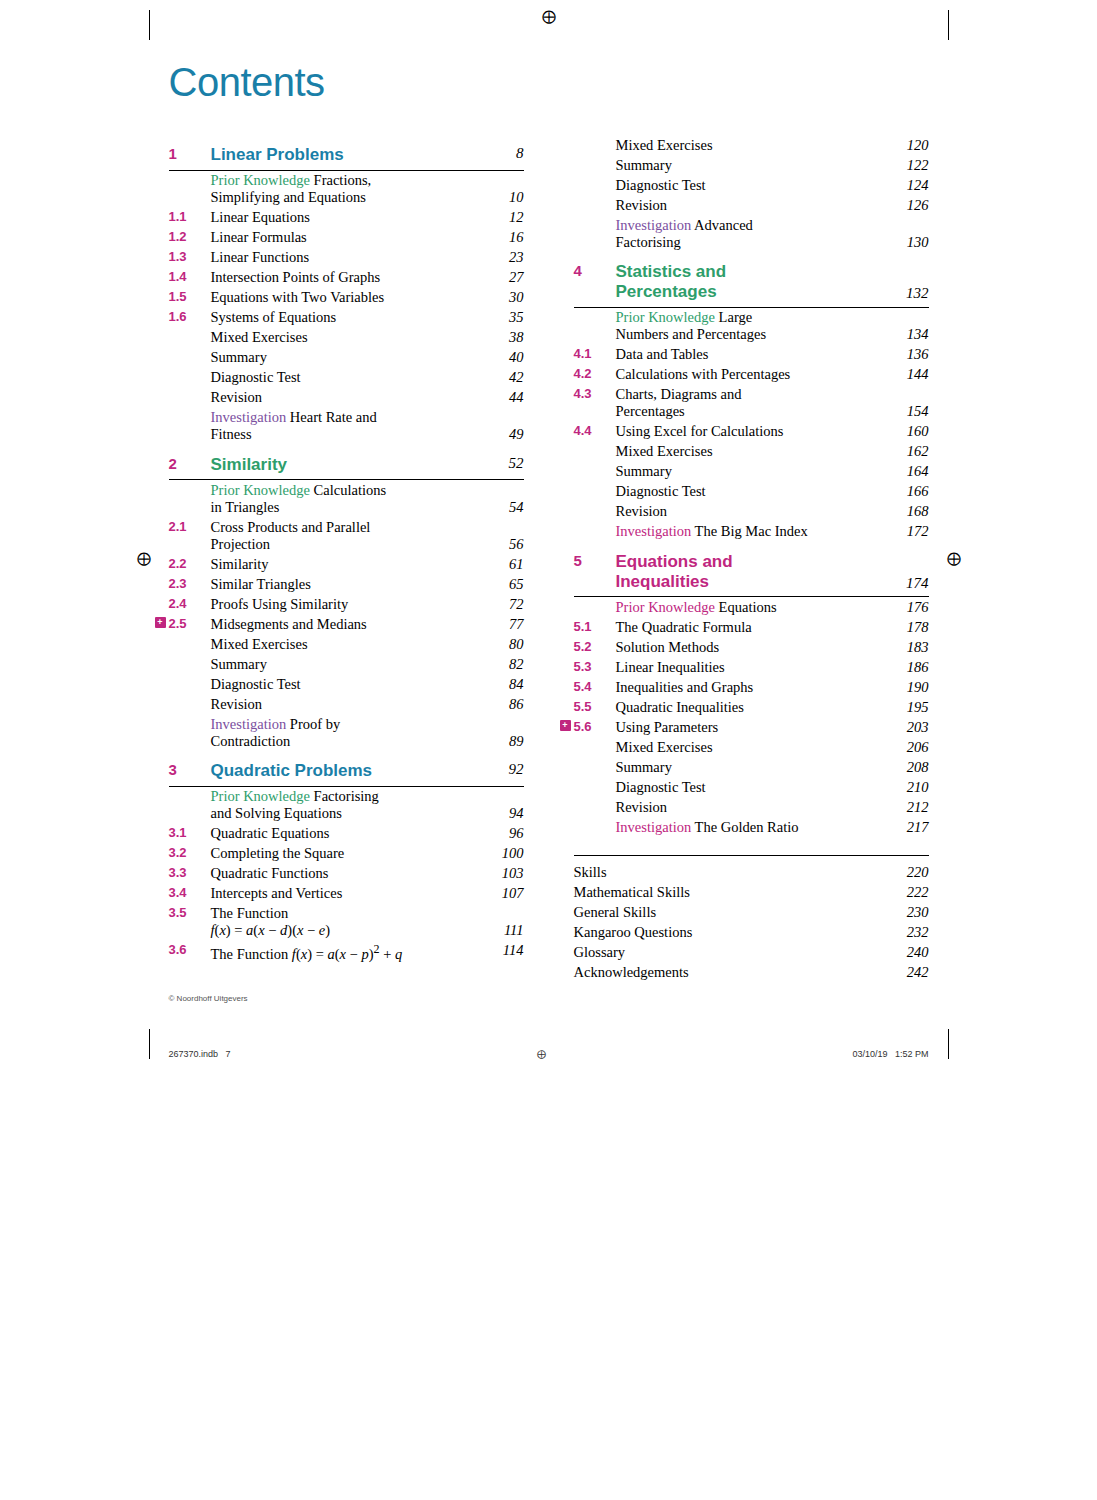⨁
⨁
⨁
Contents
| 1 | Linear Problems | 8 |
| | Prior Knowledge Fractions, Simplifying and Equations | 10 |
| 1.1 | Linear Equations | 12 |
| 1.2 | Linear Formulas | 16 |
| 1.3 | Linear Functions | 23 |
| 1.4 | Intersection Points of Graphs | 27 |
| 1.5 | Equations with Two Variables | 30 |
| 1.6 | Systems of Equations | 35 |
| | Mixed Exercises | 38 |
| | Summary | 40 |
| | Diagnostic Test | 42 |
| | Revision | 44 |
| | Investigation Heart Rate and Fitness | 49 |
| 2 | Similarity | 52 |
| | Prior Knowledge Calculations in Triangles | 54 |
| 2.1 | Cross Products and Parallel Projection | 56 |
| 2.2 | Similarity | 61 |
| 2.3 | Similar Triangles | 65 |
| 2.4 | Proofs Using Similarity | 72 |
| 2.5 | Midsegments and Medians | 77 |
| | Mixed Exercises | 80 |
| | Summary | 82 |
| | Diagnostic Test | 84 |
| | Revision | 86 |
| | Investigation Proof by Contradiction | 89 |
| 3 | Quadratic Problems | 92 |
| | Prior Knowledge Factorising and Solving Equations | 94 |
| 3.1 | Quadratic Equations | 96 |
| 3.2 | Completing the Square | 100 |
| 3.3 | Quadratic Functions | 103 |
| 3.4 | Intercepts and Vertices | 107 |
| 3.5 | The Function f ( x ) = a ( x − d )( x − e ) | 111 |
| 3.6 | The Function f ( x ) = a ( x − p ) 2 + q | 114 |
© Noordhoff Uitgevers
| | Mixed Exercises | 120 |
| | Summary | 122 |
| | Diagnostic Test | 124 |
| | Revision | 126 |
| | Investigation Advanced Factorising | 130 |
| 4 | Statistics and Percentages | 132 |
| | Prior Knowledge Large Numbers and Percentages | 134 |
| 4.1 | Data and Tables | 136 |
| 4.2 | Calculations with Percentages | 144 |
| 4.3 | Charts, Diagrams and Percentages | 154 |
| 4.4 | Using Excel for Calculations | 160 |
| | Mixed Exercises | 162 |
| | Summary | 164 |
| | Diagnostic Test | 166 |
| | Revision | 168 |
| | Investigation The Big Mac Index | 172 |
| 5 | Equations and Inequalities | 174 |
| | Prior Knowledge Equations | 176 |
| 5.1 | The Quadratic Formula | 178 |
| 5.2 | Solution Methods | 183 |
| 5.3 | Linear Inequalities | 186 |
| 5.4 | Inequalities and Graphs | 190 |
| 5.5 | Quadratic Inequalities | 195 |
| 5.6 | Using Parameters | 203 |
| | Mixed Exercises | 206 |
| | Summary | 208 |
| | Diagnostic Test | 210 |
| | Revision | 212 |
| | Investigation The Golden Ratio | 217 |
| Skills | 220 |
| Mathematical Skills | 222 |
| General Skills | 230 |
| Kangaroo Questions | 232 |
| Glossary | 240 |
| Acknowledgements | 242 |
267370.indb 7 ⨁ 03/10/19 1:52 PM